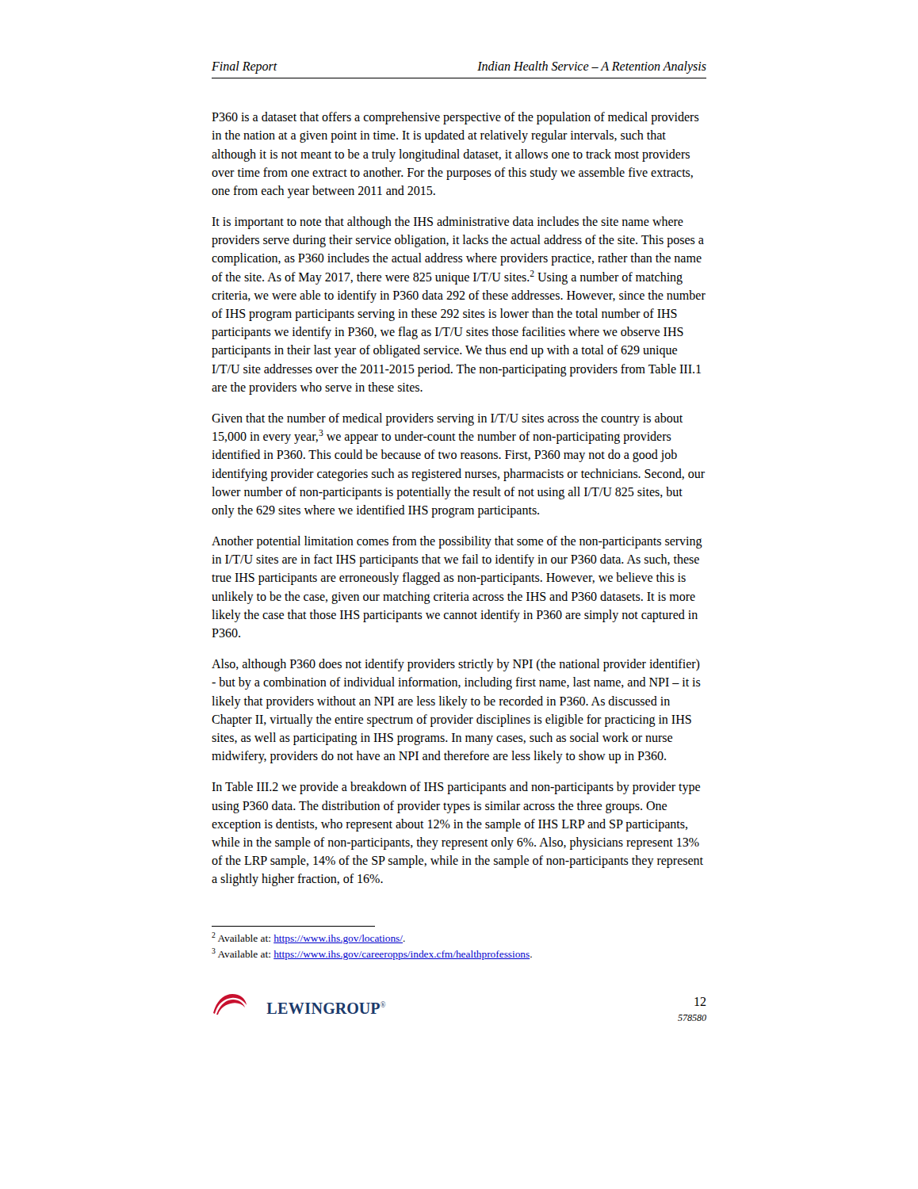Final Report Indian Health Service – A Retention Analysis
P360 is a dataset that offers a comprehensive perspective of the population of medical providers in the nation at a given point in time. It is updated at relatively regular intervals, such that although it is not meant to be a truly longitudinal dataset, it allows one to track most providers over time from one extract to another. For the purposes of this study we assemble five extracts, one from each year between 2011 and 2015.
It is important to note that although the IHS administrative data includes the site name where providers serve during their service obligation, it lacks the actual address of the site. This poses a complication, as P360 includes the actual address where providers practice, rather than the name of the site. As of May 2017, there were 825 unique I/T/U sites.2 Using a number of matching criteria, we were able to identify in P360 data 292 of these addresses. However, since the number of IHS program participants serving in these 292 sites is lower than the total number of IHS participants we identify in P360, we flag as I/T/U sites those facilities where we observe IHS participants in their last year of obligated service. We thus end up with a total of 629 unique I/T/U site addresses over the 2011-2015 period. The non-participating providers from Table III.1 are the providers who serve in these sites.
Given that the number of medical providers serving in I/T/U sites across the country is about 15,000 in every year,3 we appear to under-count the number of non-participating providers identified in P360. This could be because of two reasons. First, P360 may not do a good job identifying provider categories such as registered nurses, pharmacists or technicians. Second, our lower number of non-participants is potentially the result of not using all I/T/U 825 sites, but only the 629 sites where we identified IHS program participants.
Another potential limitation comes from the possibility that some of the non-participants serving in I/T/U sites are in fact IHS participants that we fail to identify in our P360 data. As such, these true IHS participants are erroneously flagged as non-participants. However, we believe this is unlikely to be the case, given our matching criteria across the IHS and P360 datasets. It is more likely the case that those IHS participants we cannot identify in P360 are simply not captured in P360.
Also, although P360 does not identify providers strictly by NPI (the national provider identifier) - but by a combination of individual information, including first name, last name, and NPI – it is likely that providers without an NPI are less likely to be recorded in P360. As discussed in Chapter II, virtually the entire spectrum of provider disciplines is eligible for practicing in IHS sites, as well as participating in IHS programs. In many cases, such as social work or nurse midwifery, providers do not have an NPI and therefore are less likely to show up in P360.
In Table III.2 we provide a breakdown of IHS participants and non-participants by provider type using P360 data. The distribution of provider types is similar across the three groups. One exception is dentists, who represent about 12% in the sample of IHS LRP and SP participants, while in the sample of non-participants, they represent only 6%. Also, physicians represent 13% of the LRP sample, 14% of the SP sample, while in the sample of non-participants they represent a slightly higher fraction, of 16%.
2 Available at: https://www.ihs.gov/locations/.
3 Available at: https://www.ihs.gov/careeropps/index.cfm/healthprofessions.
LEWINGROUP®
12
578580